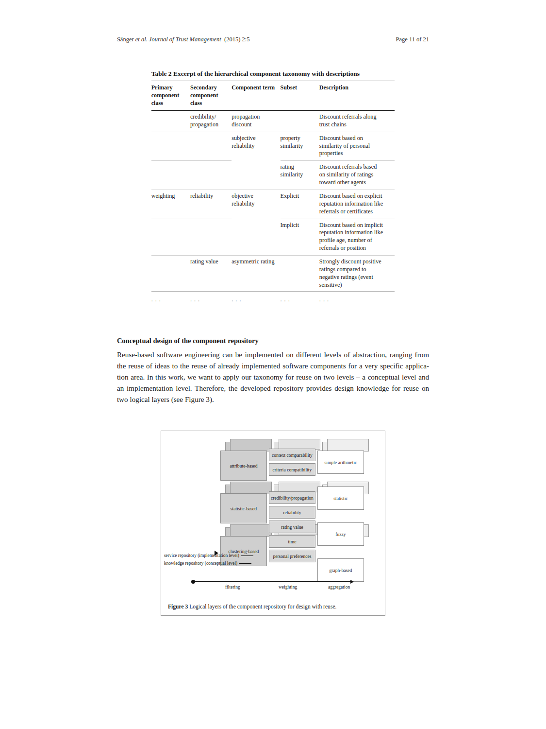Sänger et al. Journal of Trust Management (2015) 2:5
Page 11 of 21
Table 2 Excerpt of the hierarchical component taxonomy with descriptions
| Primary component class | Secondary component class | Component term | Subset | Description |
| --- | --- | --- | --- | --- |
| | credibility/ propagation | propagation discount | | Discount referrals along trust chains |
| | | subjective reliability | property similarity | Discount based on similarity of personal properties |
| | | rating similarity | Discount referrals based on similarity of ratings toward other agents |
| weighting | reliability | objective reliability | Explicit | Discount based on explicit reputation information like referrals or certificates |
| | | Implicit | Discount based on implicit reputation information like profile age, number of referrals or position |
| | rating value | asymmetric rating | | Strongly discount positive ratings compared to negative ratings (event sensitive) |
| . . . | . . . | . . . | . . . | . . . |
Conceptual design of the component repository
Reuse-based software engineering can be implemented on different levels of abstraction, ranging from the reuse of ideas to the reuse of already implemented software components for a very specific application area. In this work, we want to apply our taxonomy for reuse on two levels – a conceptual level and an implementation level. Therefore, the developed repository provides design knowledge for reuse on two logical layers (see Figure 3).
attribute-based
statistic-based
clustering-based
context comparability
criteria compatibility
credibility/propagation
reliability
rating value
time
personal preferences
simple arithmetic
statistic
fuzzy
graph-based
filtering
weighting
aggregation
service repository (implementation level)
knowledge repository (conceptual level)
Figure 3 Logical layers of the component repository for design with reuse.